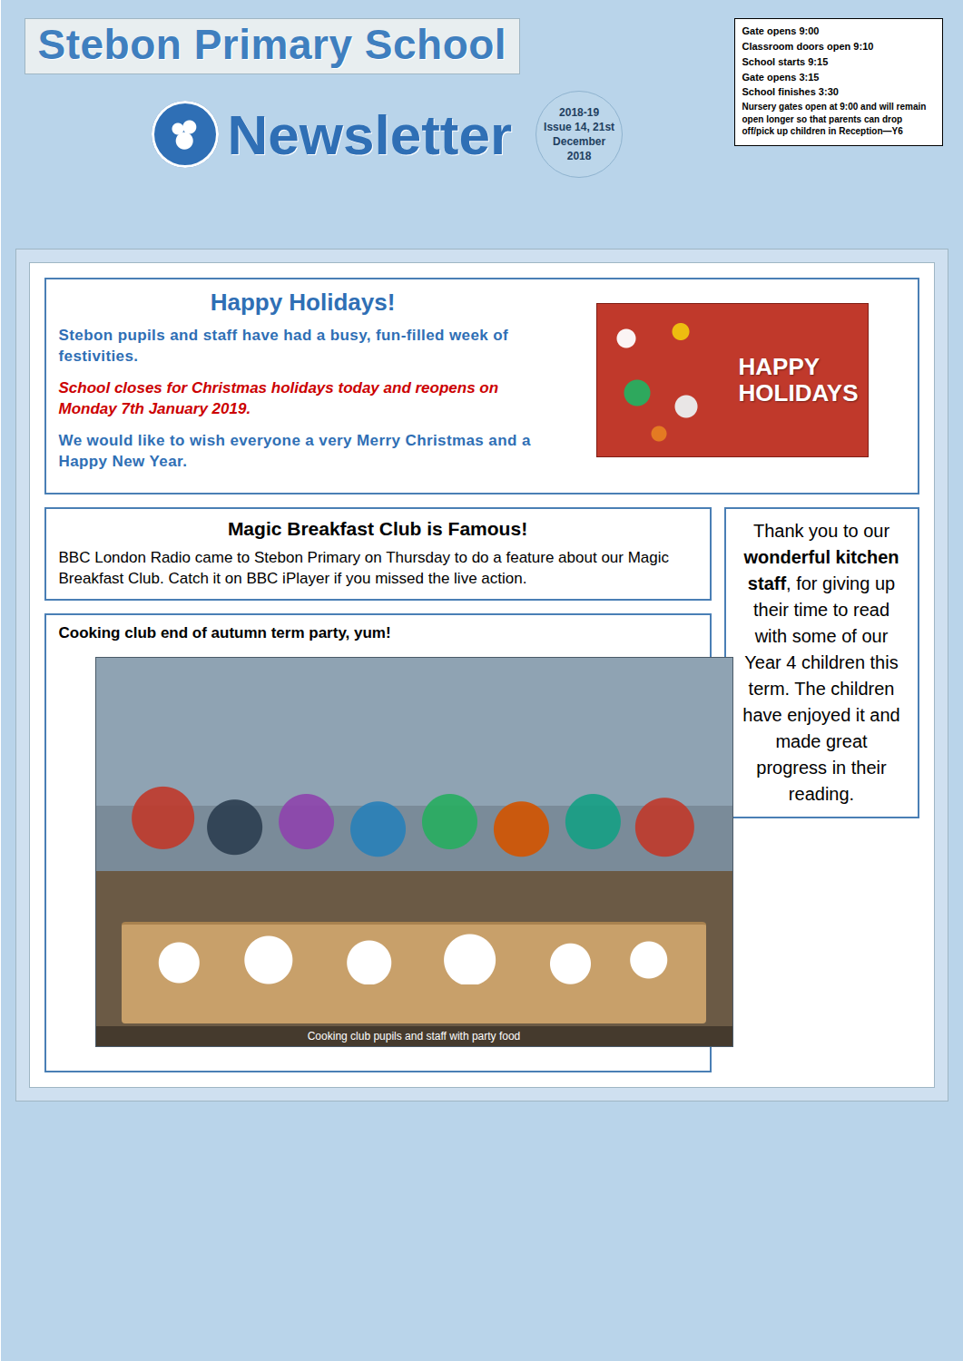Stebon Primary School
Gate opens 9:00
Classroom doors open 9:10
School starts 9:15
Gate opens 3:15
School finishes 3:30
Nursery gates open at 9:00 and will remain open longer so that parents can drop off/pick up children in Reception—Y6
Newsletter
2018-19
Issue 14, 21st
December
2018
Happy Holidays!
Stebon pupils and staff have had a busy, fun-filled week of festivities.
School closes for Christmas holidays today and reopens on Monday 7th January 2019.
We would like to wish everyone a very Merry Christmas and a Happy New Year.
HAPPY
HOLIDAYS
Magic Breakfast Club is Famous!
BBC London Radio came to Stebon Primary on Thursday to do a feature about our Magic Breakfast Club. Catch it on BBC iPlayer if you missed the live action.
Cooking club end of autumn term party, yum!
Cooking club pupils and staff with party food
Thank you to our wonderful kitchen staff, for giving up their time to read with some of our Year 4 children this term. The children have enjoyed it and made great progress in their reading.